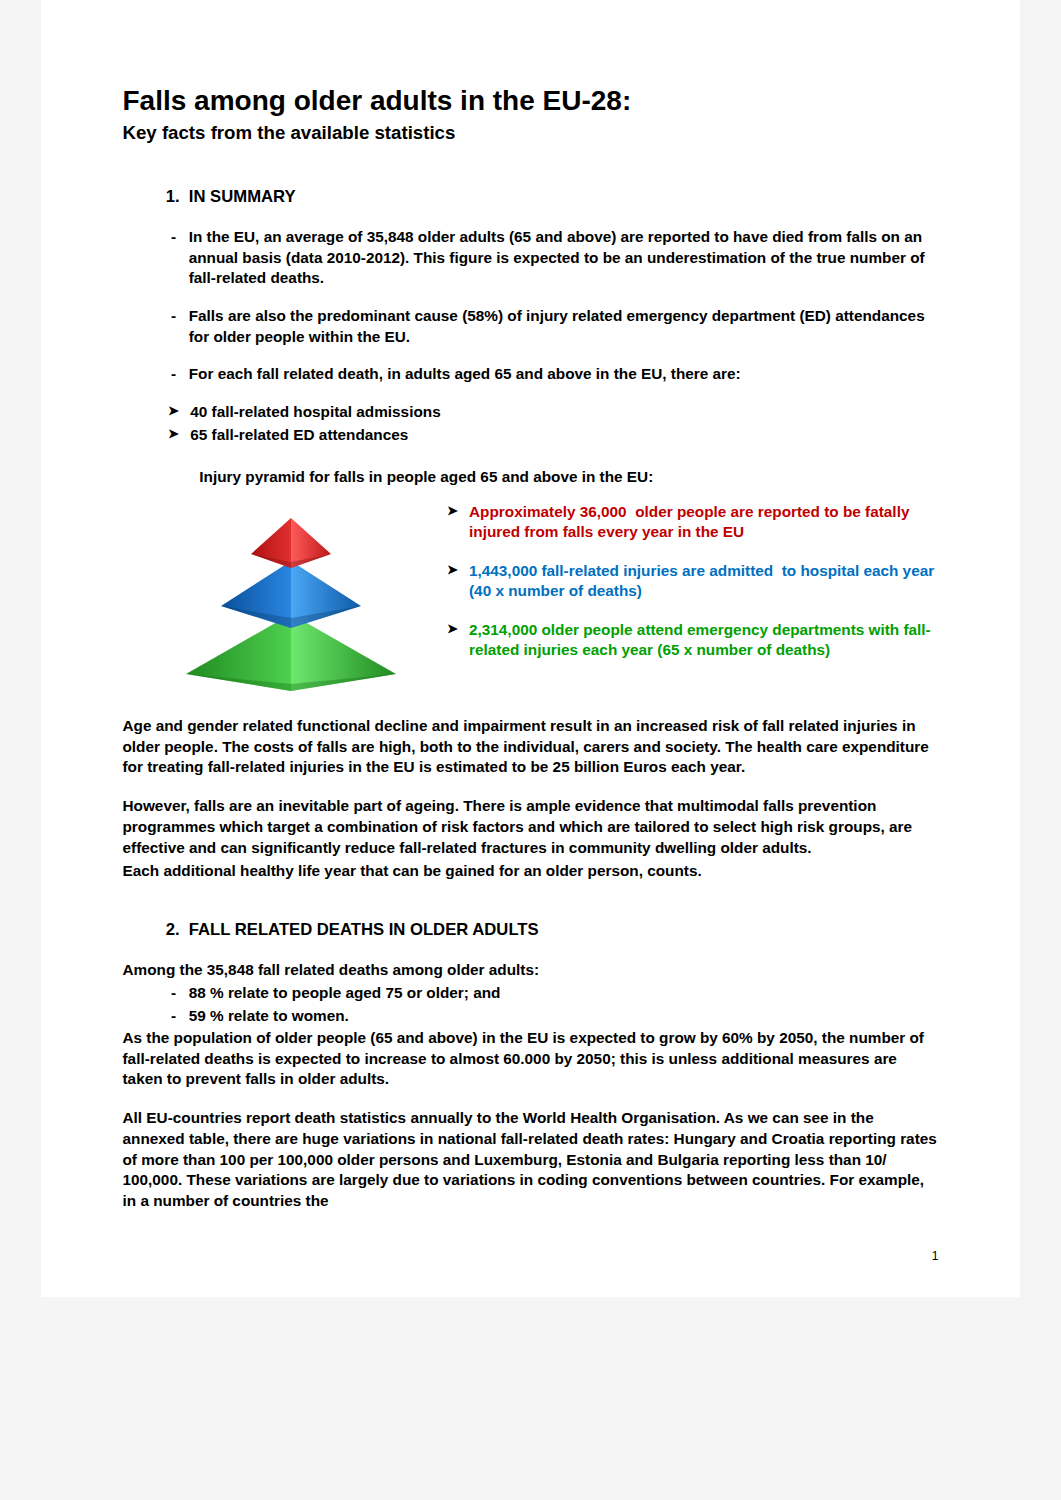Falls among older adults in the EU-28:
Key facts from the available statistics
1. IN SUMMARY
In the EU, an average of 35,848 older adults (65 and above) are reported to have died from falls on an annual basis (data 2010-2012). This figure is expected to be an underestimation of the true number of fall-related deaths.
Falls are also the predominant cause (58%) of injury related emergency department (ED) attendances for older people within the EU.
For each fall related death, in adults aged 65 and above in the EU, there are:
40 fall-related hospital admissions
65 fall-related ED attendances
Injury pyramid for falls in people aged 65 and above in the EU:
Approximately 36,000 older people are reported to be fatally injured from falls every year in the EU
1,443,000 fall-related injuries are admitted to hospital each year (40 x number of deaths)
2,314,000 older people attend emergency departments with fall-related injuries each year (65 x number of deaths)
Age and gender related functional decline and impairment result in an increased risk of fall related injuries in older people. The costs of falls are high, both to the individual, carers and society. The health care expenditure for treating fall-related injuries in the EU is estimated to be 25 billion Euros each year.
However, falls are an inevitable part of ageing. There is ample evidence that multimodal falls prevention programmes which target a combination of risk factors and which are tailored to select high risk groups, are effective and can significantly reduce fall-related fractures in community dwelling older adults.
Each additional healthy life year that can be gained for an older person, counts.
2. FALL RELATED DEATHS IN OLDER ADULTS
Among the 35,848 fall related deaths among older adults:
88 % relate to people aged 75 or older; and
59 % relate to women.
As the population of older people (65 and above) in the EU is expected to grow by 60% by 2050, the number of fall-related deaths is expected to increase to almost 60.000 by 2050; this is unless additional measures are taken to prevent falls in older adults.
All EU-countries report death statistics annually to the World Health Organisation. As we can see in the annexed table, there are huge variations in national fall-related death rates: Hungary and Croatia reporting rates of more than 100 per 100,000 older persons and Luxemburg, Estonia and Bulgaria reporting less than 10/ 100,000. These variations are largely due to variations in coding conventions between countries. For example, in a number of countries the
1